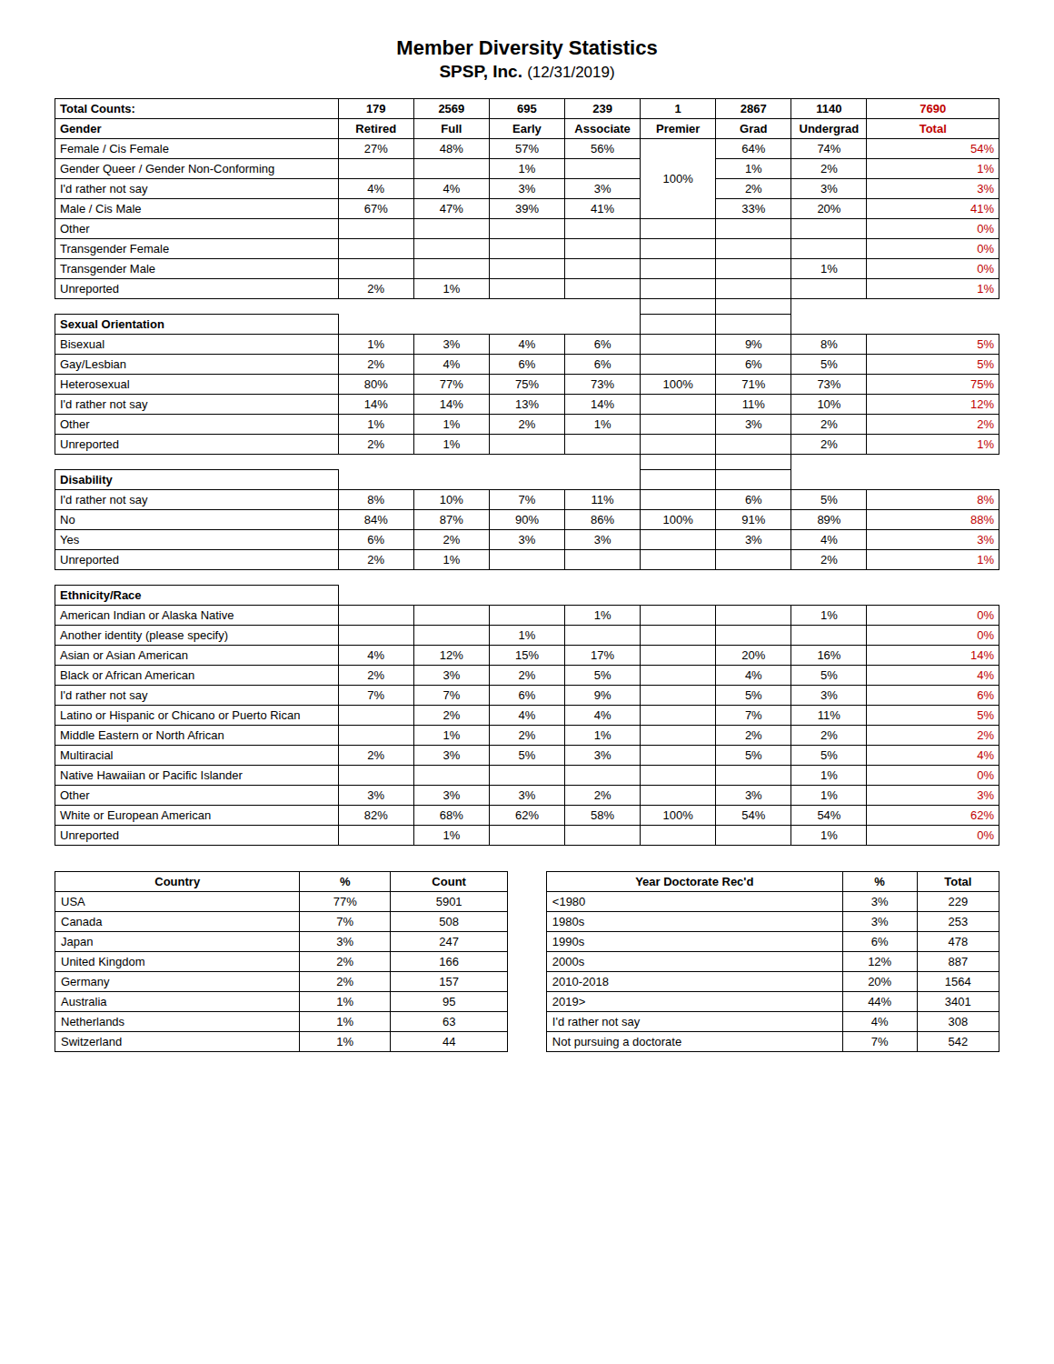Member Diversity Statistics
SPSP, Inc. (12/31/2019)
| Total Counts: | 179 | 2569 | 695 | 239 | 1 | 2867 | 1140 | 7690 |
| --- | --- | --- | --- | --- | --- | --- | --- | --- |
| Gender | Retired | Full | Early | Associate | Premier | Grad | Undergrad | Total |
| Female / Cis Female | 27% | 48% | 57% | 56% | 100% | 64% | 74% | 54% |
| Gender Queer / Gender Non-Conforming | | | 1% | | 1% | 2% | 1% |
| I'd rather not say | 4% | 4% | 3% | 3% | 2% | 3% | 3% |
| Male / Cis Male | 67% | 47% | 39% | 41% | 33% | 20% | 41% |
| Other | | | | | | | | 0% |
| Transgender Female | | | | | | | | 0% |
| Transgender Male | | | | | | | 1% | 0% |
| Unreported | 2% | 1% | | | | | | 1% |
| Sexual Orientation | | | | | | | | |
| Bisexual | 1% | 3% | 4% | 6% | | 9% | 8% | 5% |
| Gay/Lesbian | 2% | 4% | 6% | 6% | | 6% | 5% | 5% |
| Heterosexual | 80% | 77% | 75% | 73% | 100% | 71% | 73% | 75% |
| I'd rather not say | 14% | 14% | 13% | 14% | | 11% | 10% | 12% |
| Other | 1% | 1% | 2% | 1% | | 3% | 2% | 2% |
| Unreported | 2% | 1% | | | | | 2% | 1% |
| Disability | | | | | | | | |
| I'd rather not say | 8% | 10% | 7% | 11% | | 6% | 5% | 8% |
| No | 84% | 87% | 90% | 86% | 100% | 91% | 89% | 88% |
| Yes | 6% | 2% | 3% | 3% | | 3% | 4% | 3% |
| Unreported | 2% | 1% | | | | | 2% | 1% |
| Ethnicity/Race | | | | | | | | |
| American Indian or Alaska Native | | | | 1% | | | 1% | 0% |
| Another identity (please specify) | | | 1% | | | | | 0% |
| Asian or Asian American | 4% | 12% | 15% | 17% | | 20% | 16% | 14% |
| Black or African American | 2% | 3% | 2% | 5% | | 4% | 5% | 4% |
| I'd rather not say | 7% | 7% | 6% | 9% | | 5% | 3% | 6% |
| Latino or Hispanic or Chicano or Puerto Rican | | 2% | 4% | 4% | | 7% | 11% | 5% |
| Middle Eastern or North African | | 1% | 2% | 1% | | 2% | 2% | 2% |
| Multiracial | 2% | 3% | 5% | 3% | | 5% | 5% | 4% |
| Native Hawaiian or Pacific Islander | | | | | | | 1% | 0% |
| Other | 3% | 3% | 3% | 2% | | 3% | 1% | 3% |
| White or European American | 82% | 68% | 62% | 58% | 100% | 54% | 54% | 62% |
| Unreported | | 1% | | | | | 1% | 0% |
| Country | % | Count |
| --- | --- | --- |
| USA | 77% | 5901 |
| Canada | 7% | 508 |
| Japan | 3% | 247 |
| United Kingdom | 2% | 166 |
| Germany | 2% | 157 |
| Australia | 1% | 95 |
| Netherlands | 1% | 63 |
| Switzerland | 1% | 44 |
| Year Doctorate Rec'd | % | Total |
| --- | --- | --- |
| <1980 | 3% | 229 |
| 1980s | 3% | 253 |
| 1990s | 6% | 478 |
| 2000s | 12% | 887 |
| 2010-2018 | 20% | 1564 |
| 2019> | 44% | 3401 |
| I'd rather not say | 4% | 308 |
| Not pursuing a doctorate | 7% | 542 |